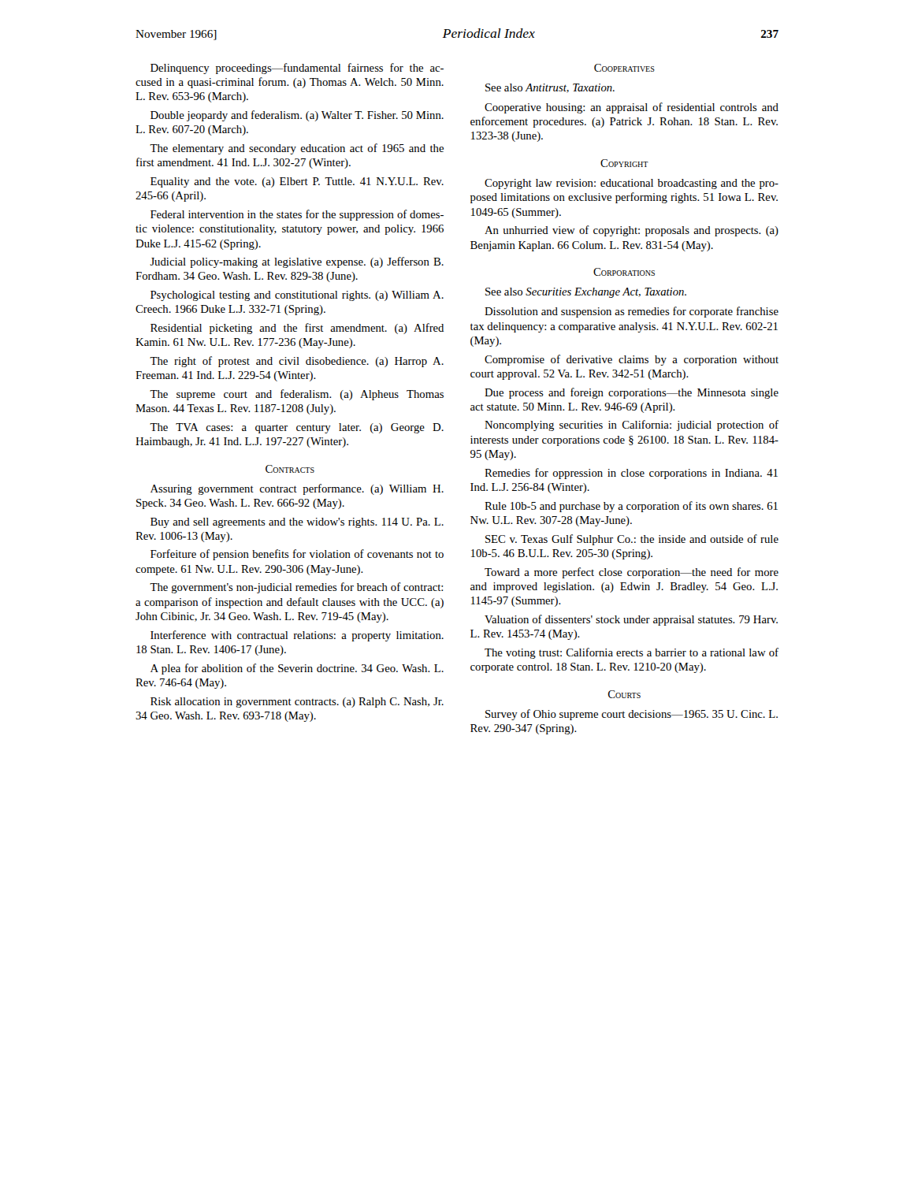November 1966] Periodical Index 237
Delinquency proceedings—fundamental fairness for the accused in a quasi-criminal forum. (a) Thomas A. Welch. 50 Minn. L. Rev. 653-96 (March).
Double jeopardy and federalism. (a) Walter T. Fisher. 50 Minn. L. Rev. 607-20 (March).
The elementary and secondary education act of 1965 and the first amendment. 41 Ind. L.J. 302-27 (Winter).
Equality and the vote. (a) Elbert P. Tuttle. 41 N.Y.U.L. Rev. 245-66 (April).
Federal intervention in the states for the suppression of domestic violence: constitutionality, statutory power, and policy. 1966 Duke L.J. 415-62 (Spring).
Judicial policy-making at legislative expense. (a) Jefferson B. Fordham. 34 Geo. Wash. L. Rev. 829-38 (June).
Psychological testing and constitutional rights. (a) William A. Creech. 1966 Duke L.J. 332-71 (Spring).
Residential picketing and the first amendment. (a) Alfred Kamin. 61 Nw. U.L. Rev. 177-236 (May-June).
The right of protest and civil disobedience. (a) Harrop A. Freeman. 41 Ind. L.J. 229-54 (Winter).
The supreme court and federalism. (a) Alpheus Thomas Mason. 44 Texas L. Rev. 1187-1208 (July).
The TVA cases: a quarter century later. (a) George D. Haimbaugh, Jr. 41 Ind. L.J. 197-227 (Winter).
Contracts
Assuring government contract performance. (a) William H. Speck. 34 Geo. Wash. L. Rev. 666-92 (May).
Buy and sell agreements and the widow's rights. 114 U. Pa. L. Rev. 1006-13 (May).
Forfeiture of pension benefits for violation of covenants not to compete. 61 Nw. U.L. Rev. 290-306 (May-June).
The government's non-judicial remedies for breach of contract: a comparison of inspection and default clauses with the UCC. (a) John Cibinic, Jr. 34 Geo. Wash. L. Rev. 719-45 (May).
Interference with contractual relations: a property limitation. 18 Stan. L. Rev. 1406-17 (June).
A plea for abolition of the Severin doctrine. 34 Geo. Wash. L. Rev. 746-64 (May).
Risk allocation in government contracts. (a) Ralph C. Nash, Jr. 34 Geo. Wash. L. Rev. 693-718 (May).
Cooperatives
See also Antitrust, Taxation.
Cooperative housing: an appraisal of residential controls and enforcement procedures. (a) Patrick J. Rohan. 18 Stan. L. Rev. 1323-38 (June).
Copyright
Copyright law revision: educational broadcasting and the proposed limitations on exclusive performing rights. 51 Iowa L. Rev. 1049-65 (Summer).
An unhurried view of copyright: proposals and prospects. (a) Benjamin Kaplan. 66 Colum. L. Rev. 831-54 (May).
Corporations
See also Securities Exchange Act, Taxation.
Dissolution and suspension as remedies for corporate franchise tax delinquency: a comparative analysis. 41 N.Y.U.L. Rev. 602-21 (May).
Compromise of derivative claims by a corporation without court approval. 52 Va. L. Rev. 342-51 (March).
Due process and foreign corporations—the Minnesota single act statute. 50 Minn. L. Rev. 946-69 (April).
Noncomplying securities in California: judicial protection of interests under corporations code § 26100. 18 Stan. L. Rev. 1184-95 (May).
Remedies for oppression in close corporations in Indiana. 41 Ind. L.J. 256-84 (Winter).
Rule 10b-5 and purchase by a corporation of its own shares. 61 Nw. U.L. Rev. 307-28 (May-June).
SEC v. Texas Gulf Sulphur Co.: the inside and outside of rule 10b-5. 46 B.U.L. Rev. 205-30 (Spring).
Toward a more perfect close corporation—the need for more and improved legislation. (a) Edwin J. Bradley. 54 Geo. L.J. 1145-97 (Summer).
Valuation of dissenters' stock under appraisal statutes. 79 Harv. L. Rev. 1453-74 (May).
The voting trust: California erects a barrier to a rational law of corporate control. 18 Stan. L. Rev. 1210-20 (May).
Courts
Survey of Ohio supreme court decisions—1965. 35 U. Cinc. L. Rev. 290-347 (Spring).